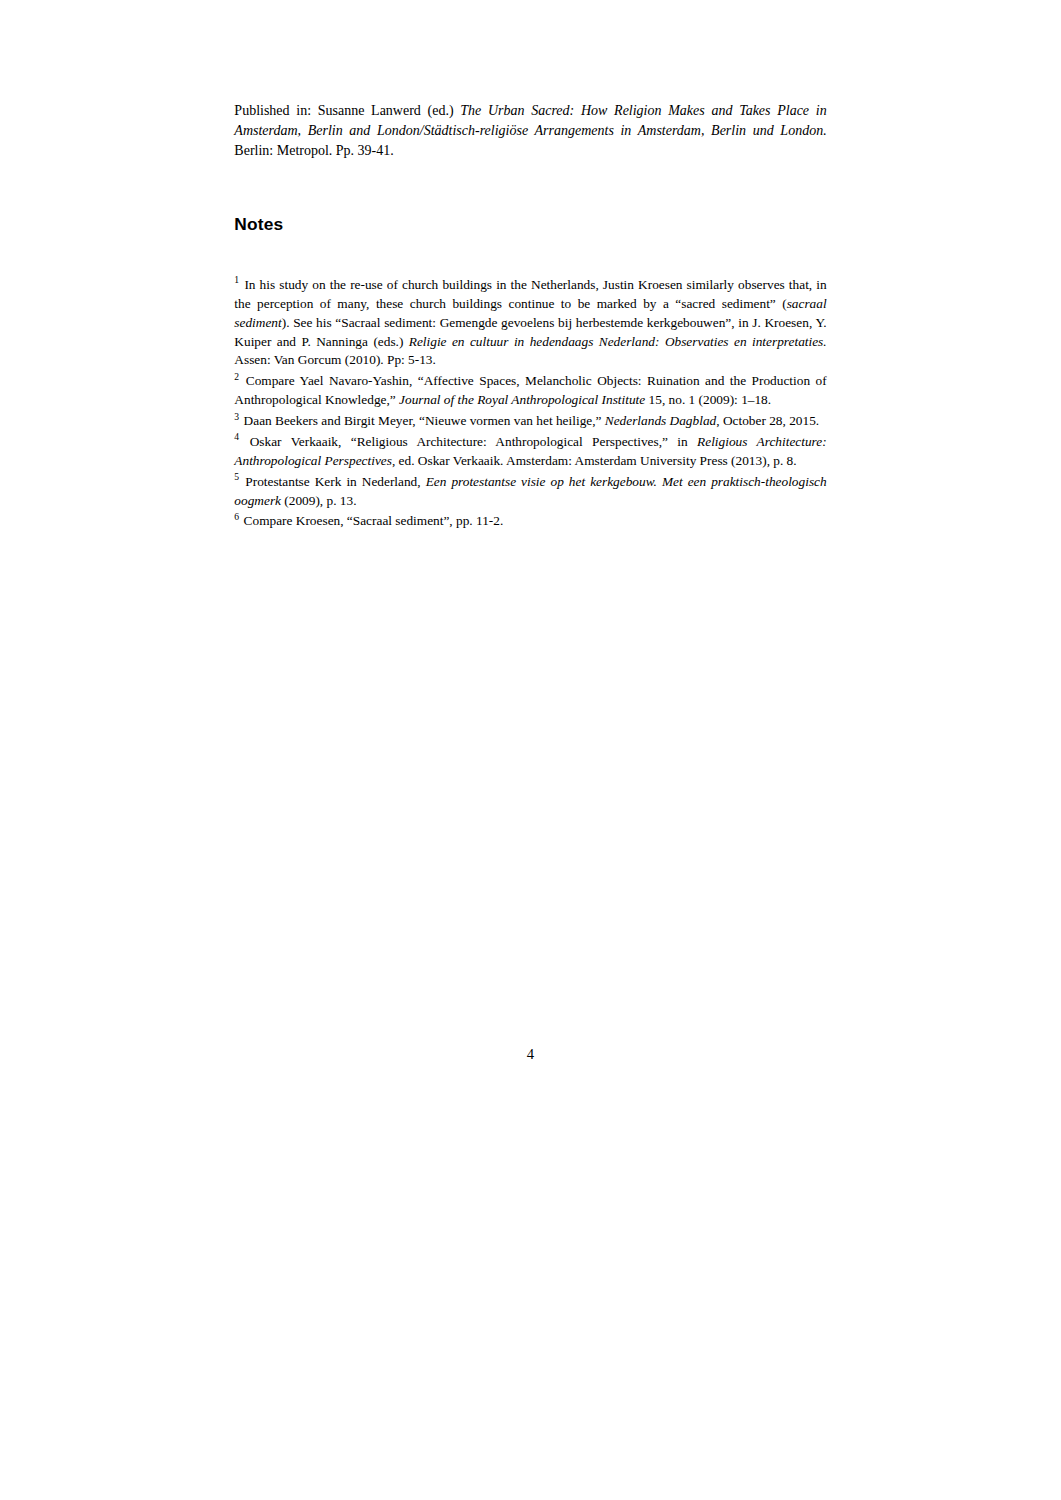Published in: Susanne Lanwerd (ed.) The Urban Sacred: How Religion Makes and Takes Place in Amsterdam, Berlin and London/Städtisch-religiöse Arrangements in Amsterdam, Berlin und London. Berlin: Metropol. Pp. 39-41.
Notes
1 In his study on the re-use of church buildings in the Netherlands, Justin Kroesen similarly observes that, in the perception of many, these church buildings continue to be marked by a “sacred sediment” (sacraal sediment). See his “Sacraal sediment: Gemengde gevoelens bij herbestemde kerkgebouwen”, in J. Kroesen, Y. Kuiper and P. Nanninga (eds.) Religie en cultuur in hedendaags Nederland: Observaties en interpretaties. Assen: Van Gorcum (2010). Pp: 5-13.
2 Compare Yael Navaro-Yashin, “Affective Spaces, Melancholic Objects: Ruination and the Production of Anthropological Knowledge,” Journal of the Royal Anthropological Institute 15, no. 1 (2009): 1–18.
3 Daan Beekers and Birgit Meyer, “Nieuwe vormen van het heilige,” Nederlands Dagblad, October 28, 2015.
4 Oskar Verkaaik, “Religious Architecture: Anthropological Perspectives,” in Religious Architecture: Anthropological Perspectives, ed. Oskar Verkaaik. Amsterdam: Amsterdam University Press (2013), p. 8.
5 Protestantse Kerk in Nederland, Een protestantse visie op het kerkgebouw. Met een praktisch-theologisch oogmerk (2009), p. 13.
6 Compare Kroesen, “Sacraal sediment”, pp. 11-2.
4